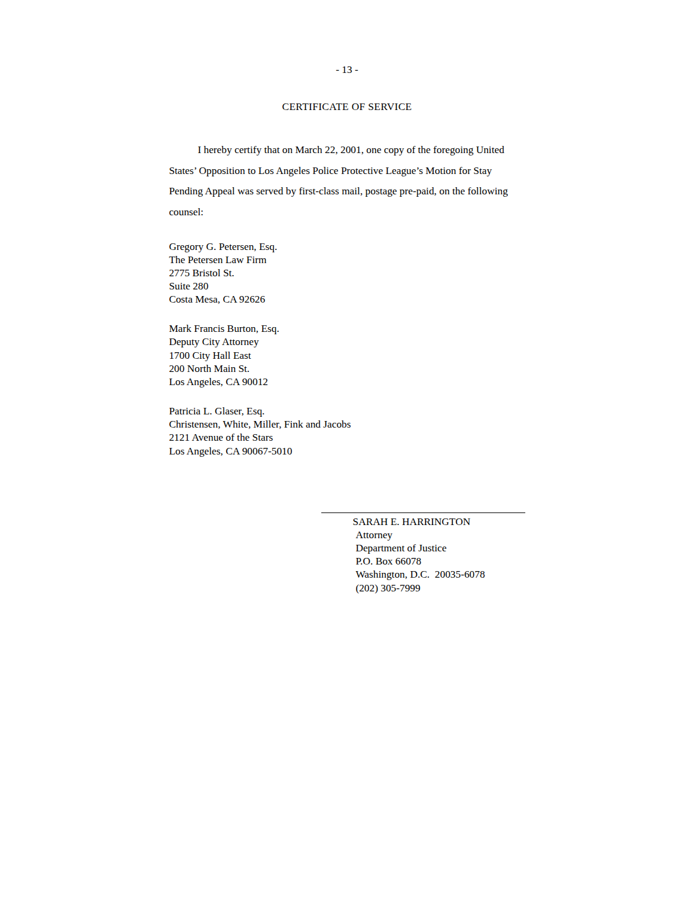- 13 -
CERTIFICATE OF SERVICE
I hereby certify that on March 22, 2001, one copy of the foregoing United States’ Opposition to Los Angeles Police Protective League’s Motion for Stay Pending Appeal was served by first-class mail, postage pre-paid, on the following counsel:
Gregory G. Petersen, Esq.
The Petersen Law Firm
2775 Bristol St.
Suite 280
Costa Mesa, CA 92626
Mark Francis Burton, Esq.
Deputy City Attorney
1700 City Hall East
200 North Main St.
Los Angeles, CA 90012
Patricia L. Glaser, Esq.
Christensen, White, Miller, Fink and Jacobs
2121 Avenue of the Stars
Los Angeles, CA 90067-5010
SARAH E. HARRINGTON
Attorney
Department of Justice
P.O. Box 66078
Washington, D.C. 20035-6078
(202) 305-7999